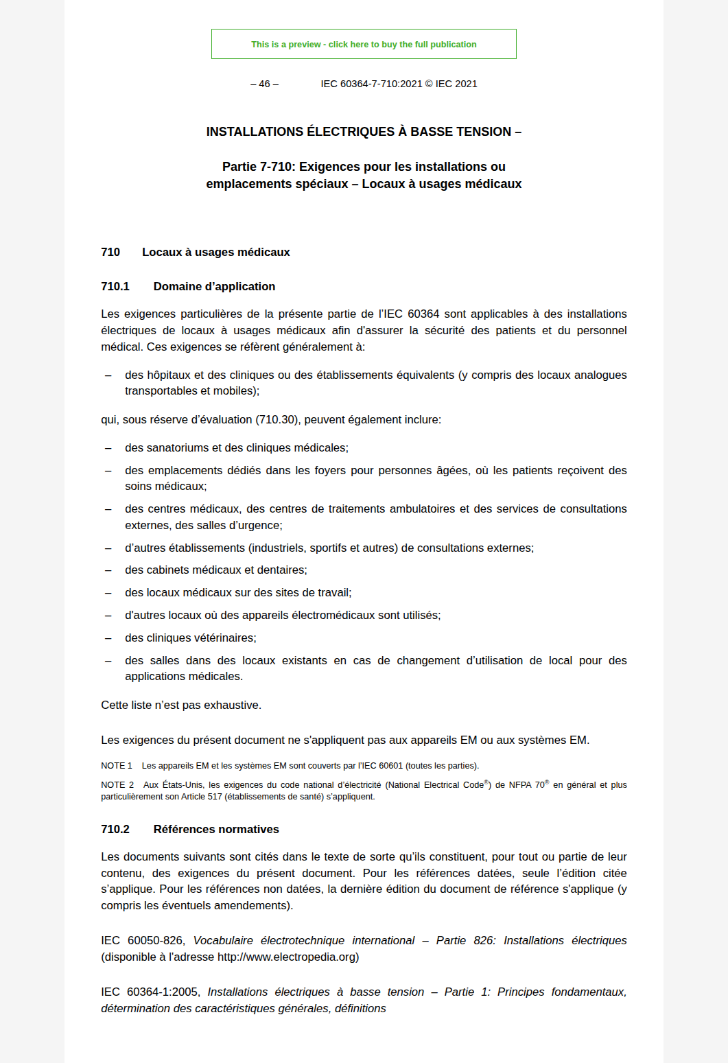This is a preview - click here to buy the full publication
– 46 –IEC 60364-7-710:2021 © IEC 2021
INSTALLATIONS ÉLECTRIQUES À BASSE TENSION –
Partie 7-710: Exigences pour les installations ou
emplacements spéciaux – Locaux à usages médicaux
710 Locaux à usages médicaux
710.1 Domaine d’application
Les exigences particulières de la présente partie de l’IEC 60364 sont applicables à des installations électriques de locaux à usages médicaux afin d'assurer la sécurité des patients et du personnel médical. Ces exigences se réfèrent généralement à:
des hôpitaux et des cliniques ou des établissements équivalents (y compris des locaux analogues transportables et mobiles);
qui, sous réserve d’évaluation (710.30), peuvent également inclure:
des sanatoriums et des cliniques médicales;
des emplacements dédiés dans les foyers pour personnes âgées, où les patients reçoivent des soins médicaux;
des centres médicaux, des centres de traitements ambulatoires et des services de consultations externes, des salles d’urgence;
d’autres établissements (industriels, sportifs et autres) de consultations externes;
des cabinets médicaux et dentaires;
des locaux médicaux sur des sites de travail;
d'autres locaux où des appareils électromédicaux sont utilisés;
des cliniques vétérinaires;
des salles dans des locaux existants en cas de changement d’utilisation de local pour des applications médicales.
Cette liste n’est pas exhaustive.
Les exigences du présent document ne s'appliquent pas aux appareils EM ou aux systèmes EM.
NOTE 1 Les appareils EM et les systèmes EM sont couverts par l’IEC 60601 (toutes les parties).
NOTE 2 Aux États-Unis, les exigences du code national d’électricité (National Electrical Code®) de NFPA 70® en général et plus particulièrement son Article 517 (établissements de santé) s’appliquent.
710.2 Références normatives
Les documents suivants sont cités dans le texte de sorte qu’ils constituent, pour tout ou partie de leur contenu, des exigences du présent document. Pour les références datées, seule l’édition citée s’applique. Pour les références non datées, la dernière édition du document de référence s'applique (y compris les éventuels amendements).
IEC 60050-826, Vocabulaire électrotechnique international – Partie 826: Installations électriques (disponible à l'adresse http://www.electropedia.org)
IEC 60364-1:2005, Installations électriques à basse tension – Partie 1: Principes fondamentaux, détermination des caractéristiques générales, définitions